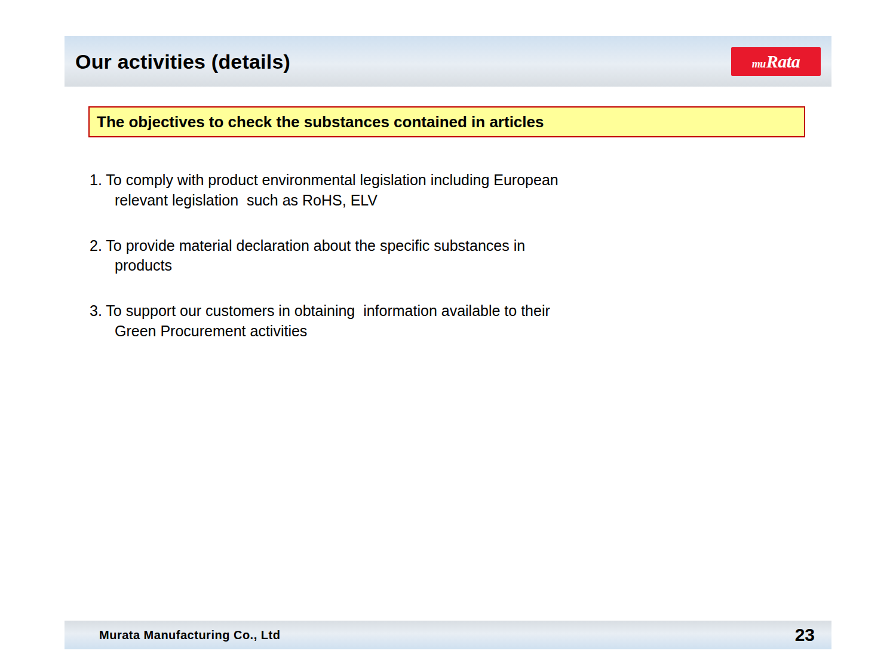Our activities (details)
mu Rata
The objectives to check the substances contained in articles
1. To comply with product environmental legislation including European relevant legislation such as RoHS, ELV
2. To provide material declaration about the specific substances in products
3. To support our customers in obtaining information available to their Green Procurement activities
Murata Manufacturing Co., Ltd
23